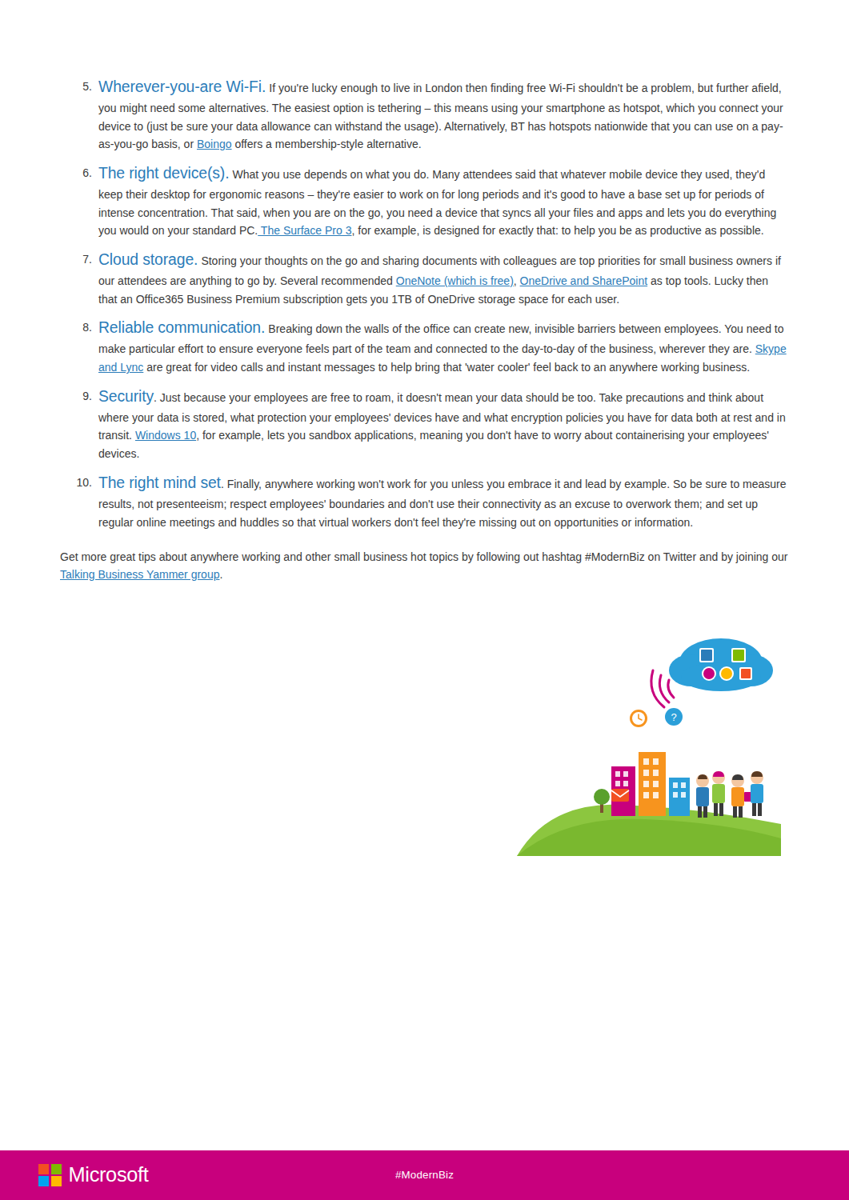Wherever-you-are Wi-Fi. If you're lucky enough to live in London then finding free Wi-Fi shouldn't be a problem, but further afield, you might need some alternatives. The easiest option is tethering – this means using your smartphone as hotspot, which you connect your device to (just be sure your data allowance can withstand the usage). Alternatively, BT has hotspots nationwide that you can use on a pay-as-you-go basis, or Boingo offers a membership-style alternative.
The right device(s). What you use depends on what you do. Many attendees said that whatever mobile device they used, they'd keep their desktop for ergonomic reasons – they're easier to work on for long periods and it's good to have a base set up for periods of intense concentration. That said, when you are on the go, you need a device that syncs all your files and apps and lets you do everything you would on your standard PC. The Surface Pro 3, for example, is designed for exactly that: to help you be as productive as possible.
Cloud storage. Storing your thoughts on the go and sharing documents with colleagues are top priorities for small business owners if our attendees are anything to go by. Several recommended OneNote (which is free), OneDrive and SharePoint as top tools. Lucky then that an Office365 Business Premium subscription gets you 1TB of OneDrive storage space for each user.
Reliable communication. Breaking down the walls of the office can create new, invisible barriers between employees. You need to make particular effort to ensure everyone feels part of the team and connected to the day-to-day of the business, wherever they are. Skype and Lync are great for video calls and instant messages to help bring that 'water cooler' feel back to an anywhere working business.
Security. Just because your employees are free to roam, it doesn't mean your data should be too. Take precautions and think about where your data is stored, what protection your employees' devices have and what encryption policies you have for data both at rest and in transit. Windows 10, for example, lets you sandbox applications, meaning you don't have to worry about containerising your employees' devices.
The right mind set. Finally, anywhere working won't work for you unless you embrace it and lead by example. So be sure to measure results, not presenteeism; respect employees' boundaries and don't use their connectivity as an excuse to overwork them; and set up regular online meetings and huddles so that virtual workers don't feel they're missing out on opportunities or information.
Get more great tips about anywhere working and other small business hot topics by following out hashtag #ModernBiz on Twitter and by joining our Talking Business Yammer group.
?
Microsoft
#ModernBiz